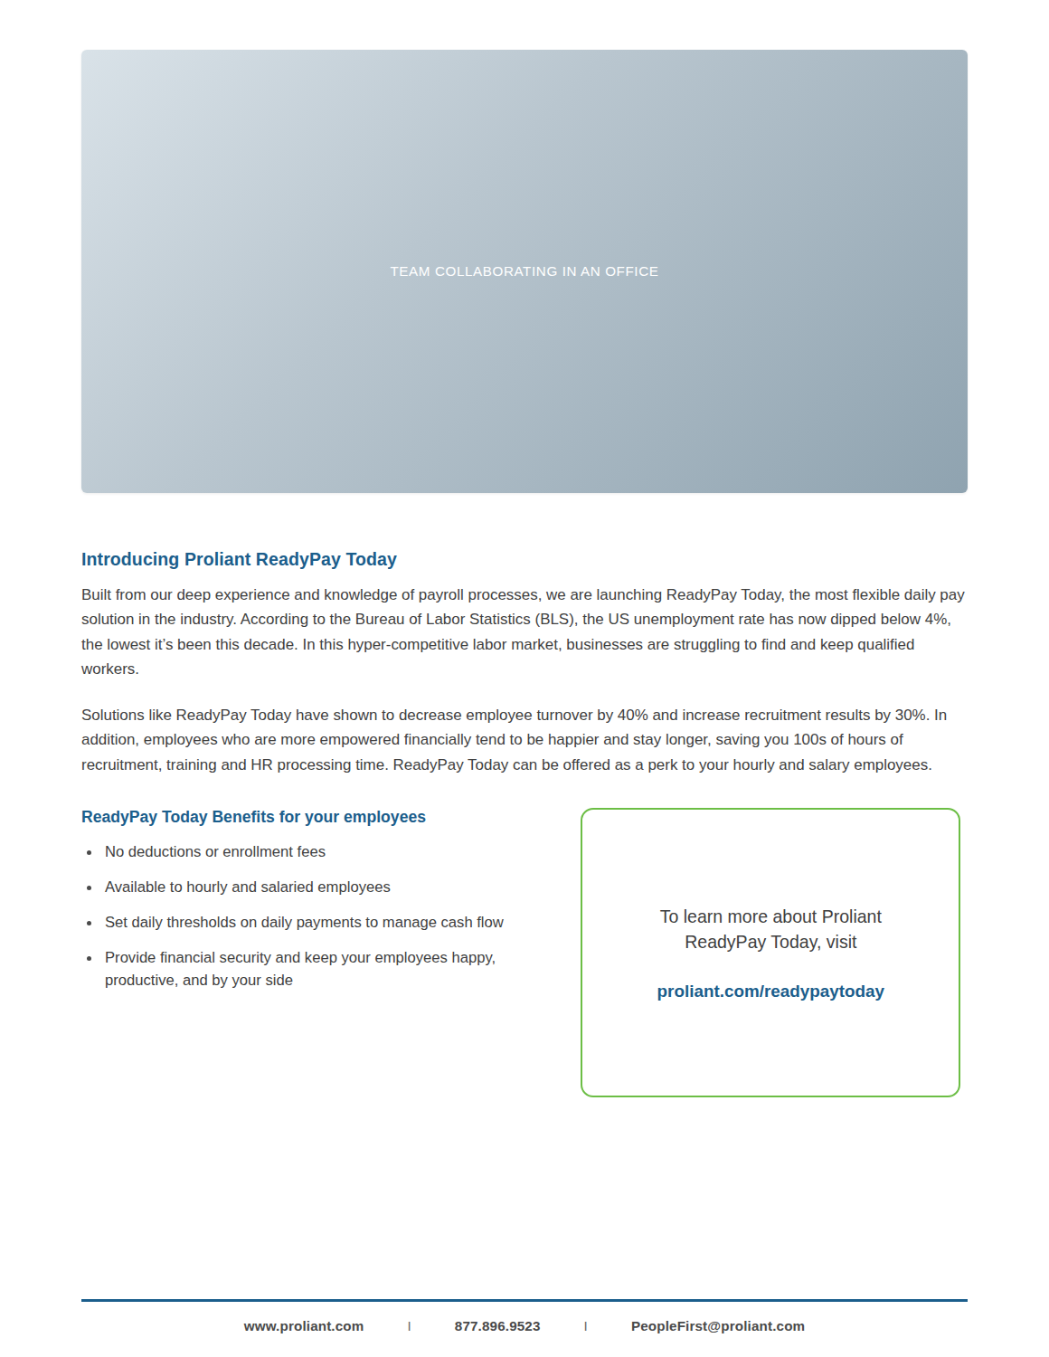Team collaborating in an office
Introducing Proliant ReadyPay Today
Built from our deep experience and knowledge of payroll processes, we are launching ReadyPay Today, the most flexible daily pay solution in the industry. According to the Bureau of Labor Statistics (BLS), the US unemployment rate has now dipped below 4%, the lowest it’s been this decade. In this hyper-competitive labor market, businesses are struggling to find and keep qualified workers.
Solutions like ReadyPay Today have shown to decrease employee turnover by 40% and increase recruitment results by 30%. In addition, employees who are more empowered financially tend to be happier and stay longer, saving you 100s of hours of recruitment, training and HR processing time. ReadyPay Today can be offered as a perk to your hourly and salary employees.
ReadyPay Today Benefits for your employees
No deductions or enrollment fees
Available to hourly and salaried employees
Set daily thresholds on daily payments to manage cash flow
Provide financial security and keep your employees happy, productive, and by your side
To learn more about Proliant ReadyPay Today, visit
proliant.com/readypaytoday
www.proliant.com I 877.896.9523 I PeopleFirst@proliant.com